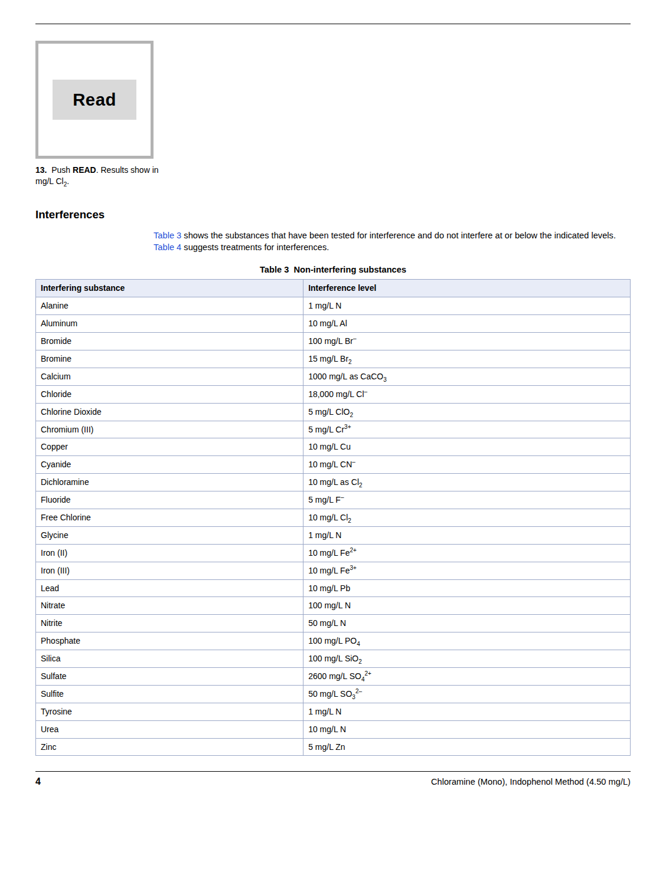Read
13. Push READ. Results show in mg/L Cl2.
Interferences
Table 3 shows the substances that have been tested for interference and do not interfere at or below the indicated levels. Table 4 suggests treatments for interferences.
Table 3 Non-interfering substances
| Interfering substance | Interference level |
| --- | --- |
| Alanine | 1 mg/L N |
| Aluminum | 10 mg/L Al |
| Bromide | 100 mg/L Br – |
| Bromine | 15 mg/L Br 2 |
| Calcium | 1000 mg/L as CaCO 3 |
| Chloride | 18,000 mg/L Cl – |
| Chlorine Dioxide | 5 mg/L ClO 2 |
| Chromium (III) | 5 mg/L Cr 3+ |
| Copper | 10 mg/L Cu |
| Cyanide | 10 mg/L CN – |
| Dichloramine | 10 mg/L as Cl 2 |
| Fluoride | 5 mg/L F – |
| Free Chlorine | 10 mg/L Cl 2 |
| Glycine | 1 mg/L N |
| Iron (II) | 10 mg/L Fe 2+ |
| Iron (III) | 10 mg/L Fe 3+ |
| Lead | 10 mg/L Pb |
| Nitrate | 100 mg/L N |
| Nitrite | 50 mg/L N |
| Phosphate | 100 mg/L PO 4 |
| Silica | 100 mg/L SiO 2 |
| Sulfate | 2600 mg/L SO 4 2+ |
| Sulfite | 50 mg/L SO 3 2– |
| Tyrosine | 1 mg/L N |
| Urea | 10 mg/L N |
| Zinc | 5 mg/L Zn |
4 Chloramine (Mono), Indophenol Method (4.50 mg/L)